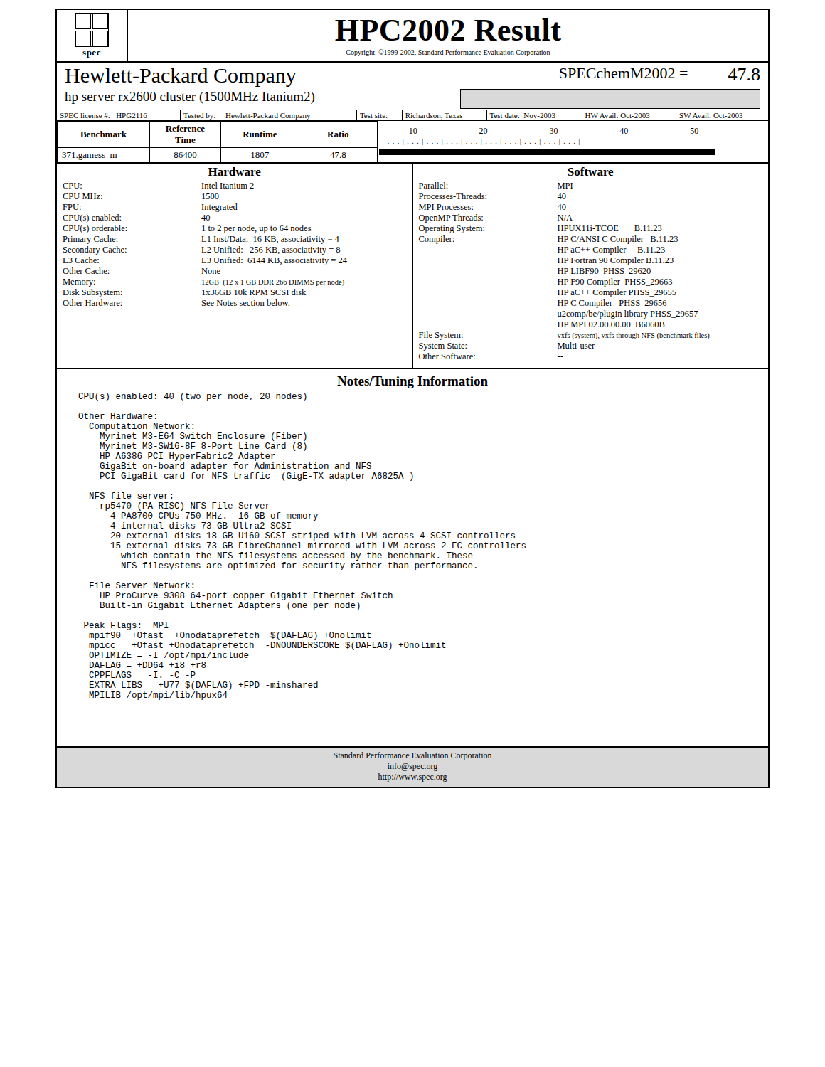| spec | HPC2002 Result Copyright ©1999-2002, Standard Performance Evaluation Corporation |
| Hewlett-Packard Company | / SPECchemM2002 = / 47.8 / |
| hp server rx2600 cluster (1500MHz Itanium2) | |
| SPEC license #: HPG2116 | Tested by: Hewlett-Packard Company | Test site: | Richardson, Texas | Test date: Nov-2003 | HW Avail: Oct-2003 | SW Avail: Oct-2003 |
| Benchmark | Reference Time | Runtime | Ratio | 10 20 30 40 50 . . . / . . . / . . . / . . . / . . . / . . . / . . . / . . . / . . . / . . . / |
| 371.gamess_m | 86400 | 1807 | 47.8 |
| Hardware / CPU: / Intel Itanium 2 / / CPU MHz: / 1500 / / FPU: / Integrated / / CPU(s) enabled: / 40 / / CPU(s) orderable: / 1 to 2 per node, up to 64 nodes / / Primary Cache: / L1 Inst/Data: 16 KB, associativity = 4 / / Secondary Cache: / L2 Unified: 256 KB, associativity = 8 / / L3 Cache: / L3 Unified: 6144 KB, associativity = 24 / / Other Cache: / None / / Memory: / 12GB (12 x 1 GB DDR 266 DIMMS per node) / / Disk Subsystem: / 1x36GB 10k RPM SCSI disk / / Other Hardware: / See Notes section below. / | Software / Parallel: / MPI / / Processes-Threads: / 40 / / MPI Processes: / 40 / / OpenMP Threads: / N/A / / Operating System: / HPUX11i-TCOE B.11.23 / / Compiler: / HP C/ANSI C Compiler B.11.23 HP aC++ Compiler B.11.23 HP Fortran 90 Compiler B.11.23 HP LIBF90 PHSS_29620 HP F90 Compiler PHSS_29663 HP aC++ Compiler PHSS_29655 HP C Compiler PHSS_29656 u2comp/be/plugin library PHSS_29657 HP MPI 02.00.00.00 B6060B / / File System: / vxfs (system), vxfs through NFS (benchmark files) / / System State: / Multi-user / / Other Software: / -- / |
Notes/Tuning Information
CPU(s) enabled: 40 (two per node, 20 nodes)

Other Hardware:
  Computation Network:
    Myrinet M3-E64 Switch Enclosure (Fiber)
    Myrinet M3-SW16-8F 8-Port Line Card (8)
    HP A6386 PCI HyperFabric2 Adapter
    GigaBit on-board adapter for Administration and NFS
    PCI GigaBit card for NFS traffic  (GigE-TX adapter A6825A )

  NFS file server:
    rp5470 (PA-RISC) NFS File Server
      4 PA8700 CPUs 750 MHz.  16 GB of memory
      4 internal disks 73 GB Ultra2 SCSI
      20 external disks 18 GB U160 SCSI striped with LVM across 4 SCSI controllers
      15 external disks 73 GB FibreChannel mirrored with LVM across 2 FC controllers
        which contain the NFS filesystems accessed by the benchmark. These
        NFS filesystems are optimized for security rather than performance.

  File Server Network:
    HP ProCurve 9308 64-port copper Gigabit Ethernet Switch
    Built-in Gigabit Ethernet Adapters (one per node)

 Peak Flags:  MPI
  mpif90  +Ofast  +Onodataprefetch  $(DAFLAG) +Onolimit
  mpicc   +Ofast +Onodataprefetch  -DNOUNDERSCORE $(DAFLAG) +Onolimit
  OPTIMIZE = -I /opt/mpi/include
  DAFLAG = +DD64 +i8 +r8
  CPPFLAGS = -I. -C -P
  EXTRA_LIBS=  +U77 $(DAFLAG) +FPD -minshared
  MPILIB=/opt/mpi/lib/hpux64
Standard Performance Evaluation Corporation
info@spec.org
http://www.spec.org